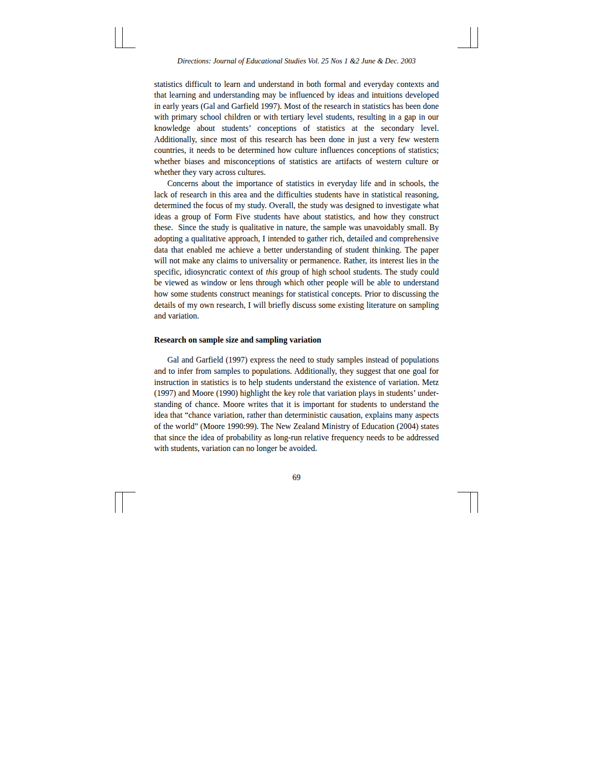Directions: Journal of Educational Studies Vol. 25 Nos 1 &2 June & Dec. 2003
statistics difficult to learn and understand in both formal and everyday contexts and that learning and understanding may be influenced by ideas and intuitions developed in early years (Gal and Garfield 1997). Most of the research in statistics has been done with primary school children or with tertiary level students, resulting in a gap in our knowledge about students’ conceptions of statistics at the secondary level. Additionally, since most of this research has been done in just a very few western countries, it needs to be determined how culture influences conceptions of statistics; whether biases and misconceptions of statistics are artifacts of western culture or whether they vary across cultures.
Concerns about the importance of statistics in everyday life and in schools, the lack of research in this area and the difficulties students have in statistical reasoning, determined the focus of my study. Overall, the study was designed to investigate what ideas a group of Form Five students have about statistics, and how they construct these. Since the study is qualitative in nature, the sample was unavoidably small. By adopting a qualitative approach, I intended to gather rich, detailed and comprehensive data that enabled me achieve a better understanding of student thinking. The paper will not make any claims to universality or permanence. Rather, its interest lies in the specific, idiosyncratic context of this group of high school students. The study could be viewed as window or lens through which other people will be able to understand how some students construct meanings for statistical concepts. Prior to discussing the details of my own research, I will briefly discuss some existing literature on sampling and variation.
Research on sample size and sampling variation
Gal and Garfield (1997) express the need to study samples instead of populations and to infer from samples to populations. Additionally, they suggest that one goal for instruction in statistics is to help students understand the existence of variation. Metz (1997) and Moore (1990) highlight the key role that variation plays in students’ understanding of chance. Moore writes that it is important for students to understand the idea that “chance variation, rather than deterministic causation, explains many aspects of the world” (Moore 1990:99). The New Zealand Ministry of Education (2004) states that since the idea of probability as long-run relative frequency needs to be addressed with students, variation can no longer be avoided.
69